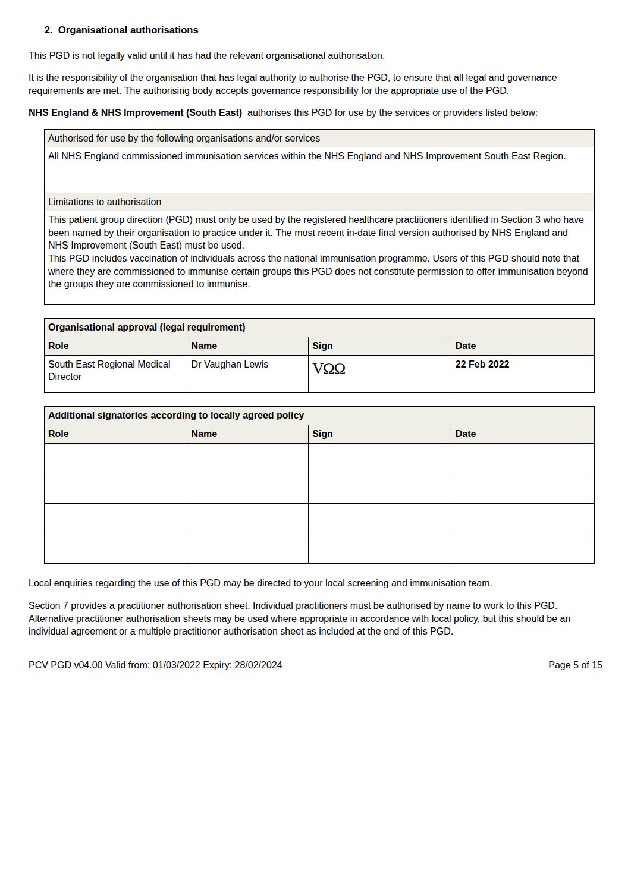2. Organisational authorisations
This PGD is not legally valid until it has had the relevant organisational authorisation.
It is the responsibility of the organisation that has legal authority to authorise the PGD, to ensure that all legal and governance requirements are met. The authorising body accepts governance responsibility for the appropriate use of the PGD.
NHS England & NHS Improvement (South East) authorises this PGD for use by the services or providers listed below:
| Authorised for use by the following organisations and/or services |
| All NHS England commissioned immunisation services within the NHS England and NHS Improvement South East Region. |
| Limitations to authorisation |
| This patient group direction (PGD) must only be used by the registered healthcare practitioners identified in Section 3 who have been named by their organisation to practice under it. The most recent in-date final version authorised by NHS England and NHS Improvement (South East) must be used. This PGD includes vaccination of individuals across the national immunisation programme. Users of this PGD should note that where they are commissioned to immunise certain groups this PGD does not constitute permission to offer immunisation beyond the groups they are commissioned to immunise. |
| Organisational approval (legal requirement) |
| --- |
| Role | Name | Sign | Date |
| South East Regional Medical Director | Dr Vaughan Lewis | VΩΩ | 22 Feb 2022 |
| Additional signatories according to locally agreed policy |
| --- |
| Role | Name | Sign | Date |
Local enquiries regarding the use of this PGD may be directed to your local screening and immunisation team.
Section 7 provides a practitioner authorisation sheet. Individual practitioners must be authorised by name to work to this PGD. Alternative practitioner authorisation sheets may be used where appropriate in accordance with local policy, but this should be an individual agreement or a multiple practitioner authorisation sheet as included at the end of this PGD.
PCV PGD v04.00 Valid from: 01/03/2022 Expiry: 28/02/2024 Page 5 of 15